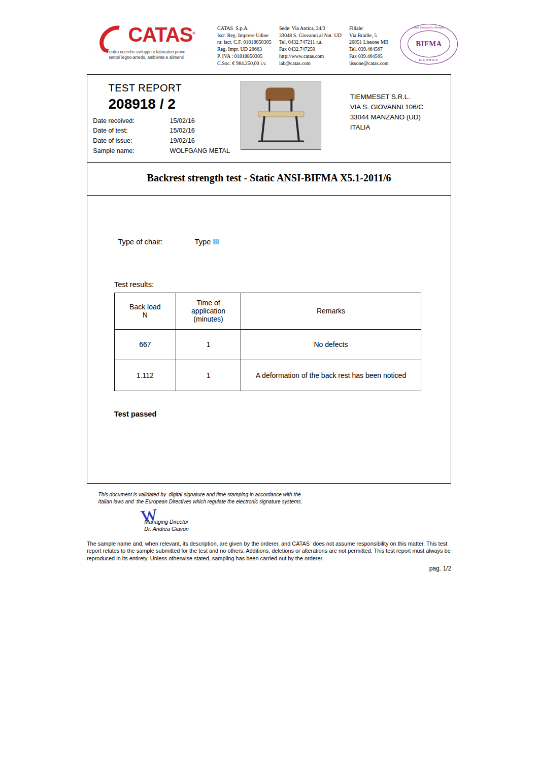CATAS®
centro ricerche-sviluppo e laboratori prove
settori legno-arredo, ambiente e alimenti
CATAS S.p.A.
Iscr. Reg. Imprese Udine
nr. iscr. C.F. 01818850305
Reg. Impr. UD 20663
P. IVA : 01818850305
C.Soc. € 984.250,00 i.v.
Sede: Via Antica, 24/3
33048 S. Giovanni al Nat. UD
Tel. 0432.747211 r.a.
Fax 0432.747250
http://www.catas.com
lab@catas.com
Filiale:
Via Braille, 5
20851 Lissone MB
Tel. 039.464567
Fax 039.464565
lissone@catas.com
Setting the Global Standard for Workplace Excellence
BIFMA
MEMBER
TEST REPORT
208918 / 2
Date received:
15/02/16
Date of test:
15/02/16
Date of issue:
19/02/16
Sample name:
WOLFGANG METAL
TIEMMESET S.R.L.
VIA S. GIOVANNI 106/C
33044 MANZANO (UD)
ITALIA
Backrest strength test - Static ANSI-BIFMA X5.1-2011/6
Type of chair:
Type III
Test results:
| Back load N | Time of application (minutes) | Remarks |
| --- | --- | --- |
| 667 | 1 | No defects |
| 1.112 | 1 | A deformation of the back rest has been noticed |
Test passed
This document is validated by digital signature and time stamping in accordance with the Italian laws and the European Directives which regulate the electronic signature systems.
w
Managing Director
Dr. Andrea Giavon
The sample name and, when relevant, its description, are given by the orderer, and CATAS does not assume responsibility on this matter. This test report relates to the sample submitted for the test and no others. Additions, deletions or alterations are not permitted. This test report must always be reproduced in its entirety. Unless otherwise stated, sampling has been carried out by the orderer.
pag. 1/2